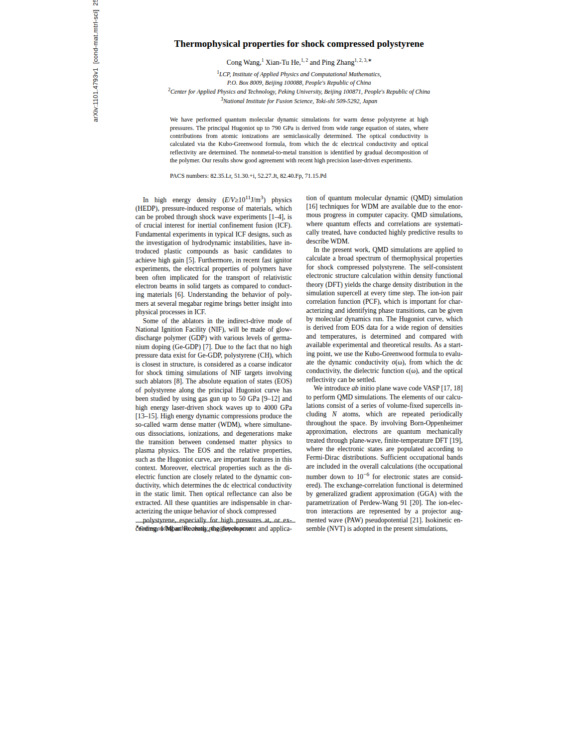arXiv:1101.4793v1 [cond-mat.mtrl-sci] 25 Jan 2011
Thermophysical properties for shock compressed polystyrene
Cong Wang,1 Xian-Tu He,1, 2 and Ping Zhang1, 2, 3,∗
1LCP, Institute of Applied Physics and Computational Mathematics,
P.O. Box 8009, Beijing 100088, People's Republic of China
2Center for Applied Physics and Technology, Peking University, Beijing 100871, People's Republic of China
3National Institute for Fusion Science, Toki-shi 509-5292, Japan
We have performed quantum molecular dynamic simulations for warm dense polystyrene at high pressures. The principal Hugoniot up to 790 GPa is derived from wide range equation of states, where contributions from atomic ionizations are semiclassically determined. The optical conductivity is calculated via the Kubo-Greenwood formula, from which the dc electrical conductivity and optical reflectivity are determined. The nonmetal-to-metal transition is identified by gradual decomposition of the polymer. Our results show good agreement with recent high precision laser-driven experiments.
PACS numbers: 82.35.Lr, 51.30.+i, 52.27.Jt, 82.40.Fp, 71.15.Pd
In high energy density (E/V≥1011J/m3) physics (HEDP), pressure-induced response of materials, which can be probed through shock wave experiments [1–4], is of crucial interest for inertial confinement fusion (ICF). Fundamental experiments in typical ICF designs, such as the investigation of hydrodynamic instabilities, have introduced plastic compounds as basic candidates to achieve high gain [5]. Furthermore, in recent fast ignitor experiments, the electrical properties of polymers have been often implicated for the transport of relativistic electron beams in solid targets as compared to conducting materials [6]. Understanding the behavior of polymers at several megabar regime brings better insight into physical processes in ICF.
Some of the ablators in the indirect-drive mode of National Ignition Facility (NIF), will be made of glow-discharge polymer (GDP) with various levels of germanium doping (Ge-GDP) [7]. Due to the fact that no high pressure data exist for Ge-GDP, polystyrene (CH), which is closest in structure, is considered as a coarse indicator for shock timing simulations of NIF targets involving such ablators [8]. The absolute equation of states (EOS) of polystyrene along the principal Hugoniot curve has been studied by using gas gun up to 50 GPa [9–12] and high energy laser-driven shock waves up to 4000 GPa [13–15]. High energy dynamic compressions produce the so-called warm dense matter (WDM), where simultaneous dissociations, ionizations, and degenerations make the transition between condensed matter physics to plasma physics. The EOS and the relative properties, such as the Hugoniot curve, are important features in this context. Moreover, electrical properties such as the dielectric function are closely related to the dynamic conductivity, which determines the dc electrical conductivity in the static limit. Then optical reflectance can also be extracted. All these quantities are indispensable in characterizing the unique behavior of shock compressed
polystyrene, especially for high pressures at, or exceeding, 1 Mbar. Recently, the development and application of quantum molecular dynamic (QMD) simulation [16] techniques for WDM are available due to the enormous progress in computer capacity. QMD simulations, where quantum effects and correlations are systematically treated, have conducted highly predictive results to describe WDM.
In the present work, QMD simulations are applied to calculate a broad spectrum of thermophysical properties for shock compressed polystyrene. The self-consistent electronic structure calculation within density functional theory (DFT) yields the charge density distribution in the simulation supercell at every time step. The ion-ion pair correlation function (PCF), which is important for characterizing and identifying phase transitions, can be given by molecular dynamics run. The Hugoniot curve, which is derived from EOS data for a wide region of densities and temperatures, is determined and compared with available experimental and theoretical results. As a starting point, we use the Kubo-Greenwood formula to evaluate the dynamic conductivity σ(ω), from which the dc conductivity, the dielectric function ϵ(ω), and the optical reflectivity can be settled.
We introduce ab initio plane wave code VASP [17, 18] to perform QMD simulations. The elements of our calculations consist of a series of volume-fixed supercells including N atoms, which are repeated periodically throughout the space. By involving Born-Oppenheimer approximation, electrons are quantum mechanically treated through plane-wave, finite-temperature DFT [19], where the electronic states are populated according to Fermi-Dirac distributions. Sufficient occupational bands are included in the overall calculations (the occupational number down to 10−6 for electronic states are considered). The exchange-correlation functional is determined by generalized gradient approximation (GGA) with the parametrization of Perdew-Wang 91 [20]. The ion-electron interactions are represented by a projector augmented wave (PAW) pseudopotential [21]. Isokinetic ensemble (NVT) is adopted in the present simulations,
∗Corresponding author: zhang_ping@iapcm.ac.cn